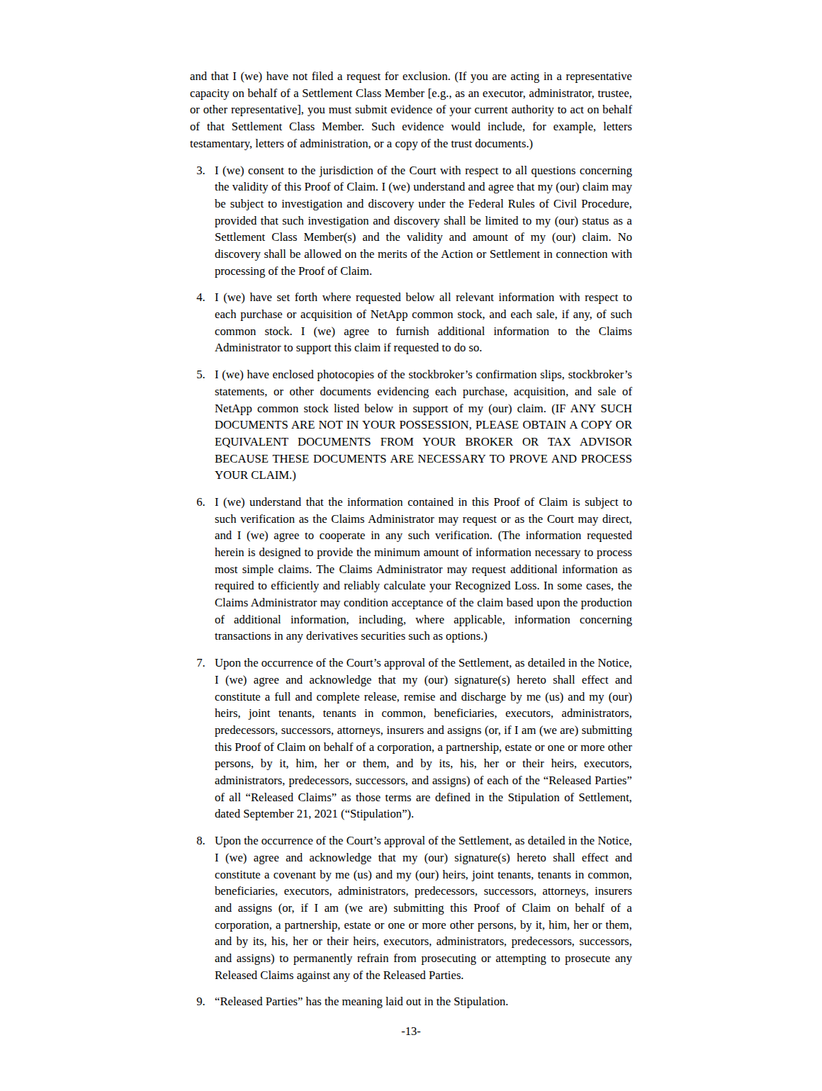and that I (we) have not filed a request for exclusion. (If you are acting in a representative capacity on behalf of a Settlement Class Member [e.g., as an executor, administrator, trustee, or other representative], you must submit evidence of your current authority to act on behalf of that Settlement Class Member. Such evidence would include, for example, letters testamentary, letters of administration, or a copy of the trust documents.)
I (we) consent to the jurisdiction of the Court with respect to all questions concerning the validity of this Proof of Claim. I (we) understand and agree that my (our) claim may be subject to investigation and discovery under the Federal Rules of Civil Procedure, provided that such investigation and discovery shall be limited to my (our) status as a Settlement Class Member(s) and the validity and amount of my (our) claim. No discovery shall be allowed on the merits of the Action or Settlement in connection with processing of the Proof of Claim.
I (we) have set forth where requested below all relevant information with respect to each purchase or acquisition of NetApp common stock, and each sale, if any, of such common stock. I (we) agree to furnish additional information to the Claims Administrator to support this claim if requested to do so.
I (we) have enclosed photocopies of the stockbroker’s confirmation slips, stockbroker’s statements, or other documents evidencing each purchase, acquisition, and sale of NetApp common stock listed below in support of my (our) claim. (IF ANY SUCH DOCUMENTS ARE NOT IN YOUR POSSESSION, PLEASE OBTAIN A COPY OR EQUIVALENT DOCUMENTS FROM YOUR BROKER OR TAX ADVISOR BECAUSE THESE DOCUMENTS ARE NECESSARY TO PROVE AND PROCESS YOUR CLAIM.)
I (we) understand that the information contained in this Proof of Claim is subject to such verification as the Claims Administrator may request or as the Court may direct, and I (we) agree to cooperate in any such verification. (The information requested herein is designed to provide the minimum amount of information necessary to process most simple claims. The Claims Administrator may request additional information as required to efficiently and reliably calculate your Recognized Loss. In some cases, the Claims Administrator may condition acceptance of the claim based upon the production of additional information, including, where applicable, information concerning transactions in any derivatives securities such as options.)
Upon the occurrence of the Court’s approval of the Settlement, as detailed in the Notice, I (we) agree and acknowledge that my (our) signature(s) hereto shall effect and constitute a full and complete release, remise and discharge by me (us) and my (our) heirs, joint tenants, tenants in common, beneficiaries, executors, administrators, predecessors, successors, attorneys, insurers and assigns (or, if I am (we are) submitting this Proof of Claim on behalf of a corporation, a partnership, estate or one or more other persons, by it, him, her or them, and by its, his, her or their heirs, executors, administrators, predecessors, successors, and assigns) of each of the “Released Parties” of all “Released Claims” as those terms are defined in the Stipulation of Settlement, dated September 21, 2021 (“Stipulation”).
Upon the occurrence of the Court’s approval of the Settlement, as detailed in the Notice, I (we) agree and acknowledge that my (our) signature(s) hereto shall effect and constitute a covenant by me (us) and my (our) heirs, joint tenants, tenants in common, beneficiaries, executors, administrators, predecessors, successors, attorneys, insurers and assigns (or, if I am (we are) submitting this Proof of Claim on behalf of a corporation, a partnership, estate or one or more other persons, by it, him, her or them, and by its, his, her or their heirs, executors, administrators, predecessors, successors, and assigns) to permanently refrain from prosecuting or attempting to prosecute any Released Claims against any of the Released Parties.
“Released Parties” has the meaning laid out in the Stipulation.
-13-